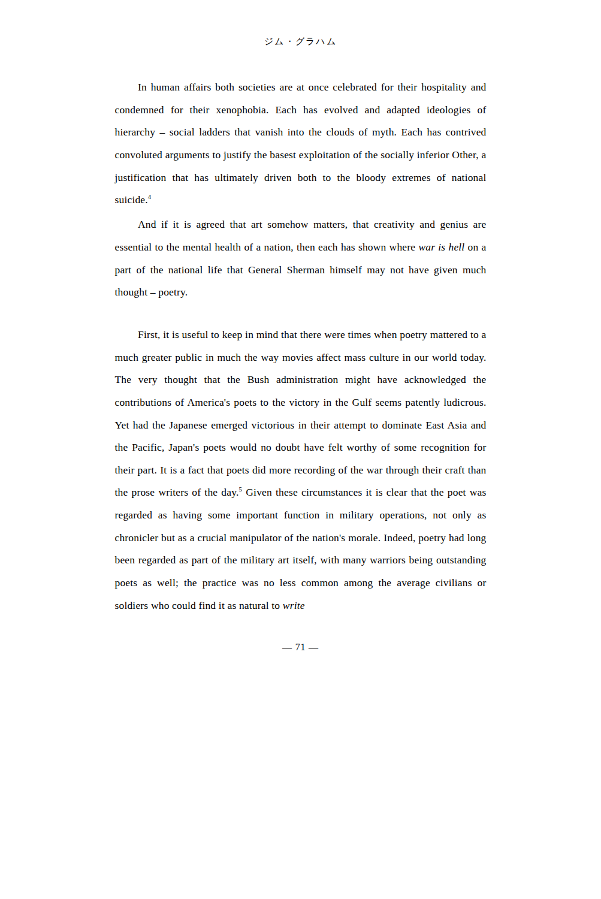ジム・グラハム
In human affairs both societies are at once celebrated for their hospitality and condemned for their xenophobia. Each has evolved and adapted ideologies of hierarchy – social ladders that vanish into the clouds of myth. Each has contrived convoluted arguments to justify the basest exploitation of the socially inferior Other, a justification that has ultimately driven both to the bloody extremes of national suicide.4
And if it is agreed that art somehow matters, that creativity and genius are essential to the mental health of a nation, then each has shown where war is hell on a part of the national life that General Sherman himself may not have given much thought – poetry.
First, it is useful to keep in mind that there were times when poetry mattered to a much greater public in much the way movies affect mass culture in our world today. The very thought that the Bush administration might have acknowledged the contributions of America's poets to the victory in the Gulf seems patently ludicrous. Yet had the Japanese emerged victorious in their attempt to dominate East Asia and the Pacific, Japan's poets would no doubt have felt worthy of some recognition for their part. It is a fact that poets did more recording of the war through their craft than the prose writers of the day.5 Given these circumstances it is clear that the poet was regarded as having some important function in military operations, not only as chronicler but as a crucial manipulator of the nation's morale. Indeed, poetry had long been regarded as part of the military art itself, with many warriors being outstanding poets as well; the practice was no less common among the average civilians or soldiers who could find it as natural to write
— 71 —